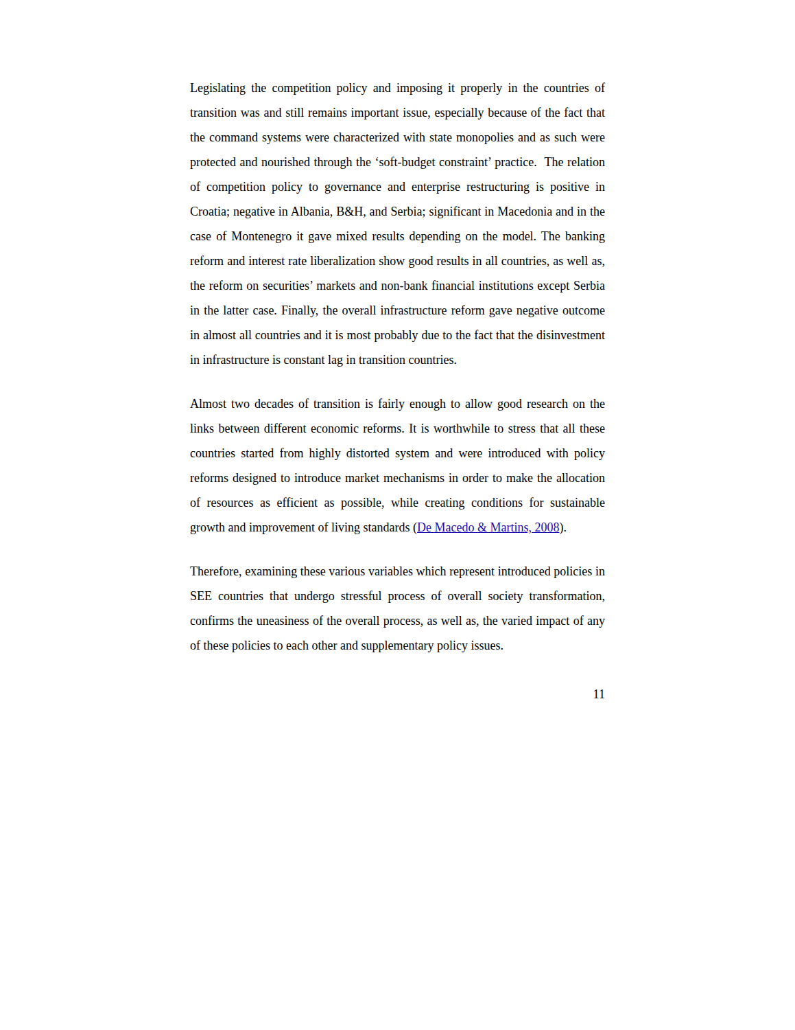Legislating the competition policy and imposing it properly in the countries of transition was and still remains important issue, especially because of the fact that the command systems were characterized with state monopolies and as such were protected and nourished through the ‘soft-budget constraint’ practice. The relation of competition policy to governance and enterprise restructuring is positive in Croatia; negative in Albania, B&H, and Serbia; significant in Macedonia and in the case of Montenegro it gave mixed results depending on the model. The banking reform and interest rate liberalization show good results in all countries, as well as, the reform on securities’ markets and non-bank financial institutions except Serbia in the latter case. Finally, the overall infrastructure reform gave negative outcome in almost all countries and it is most probably due to the fact that the disinvestment in infrastructure is constant lag in transition countries.
Almost two decades of transition is fairly enough to allow good research on the links between different economic reforms. It is worthwhile to stress that all these countries started from highly distorted system and were introduced with policy reforms designed to introduce market mechanisms in order to make the allocation of resources as efficient as possible, while creating conditions for sustainable growth and improvement of living standards (De Macedo & Martins, 2008).
Therefore, examining these various variables which represent introduced policies in SEE countries that undergo stressful process of overall society transformation, confirms the uneasiness of the overall process, as well as, the varied impact of any of these policies to each other and supplementary policy issues.
11